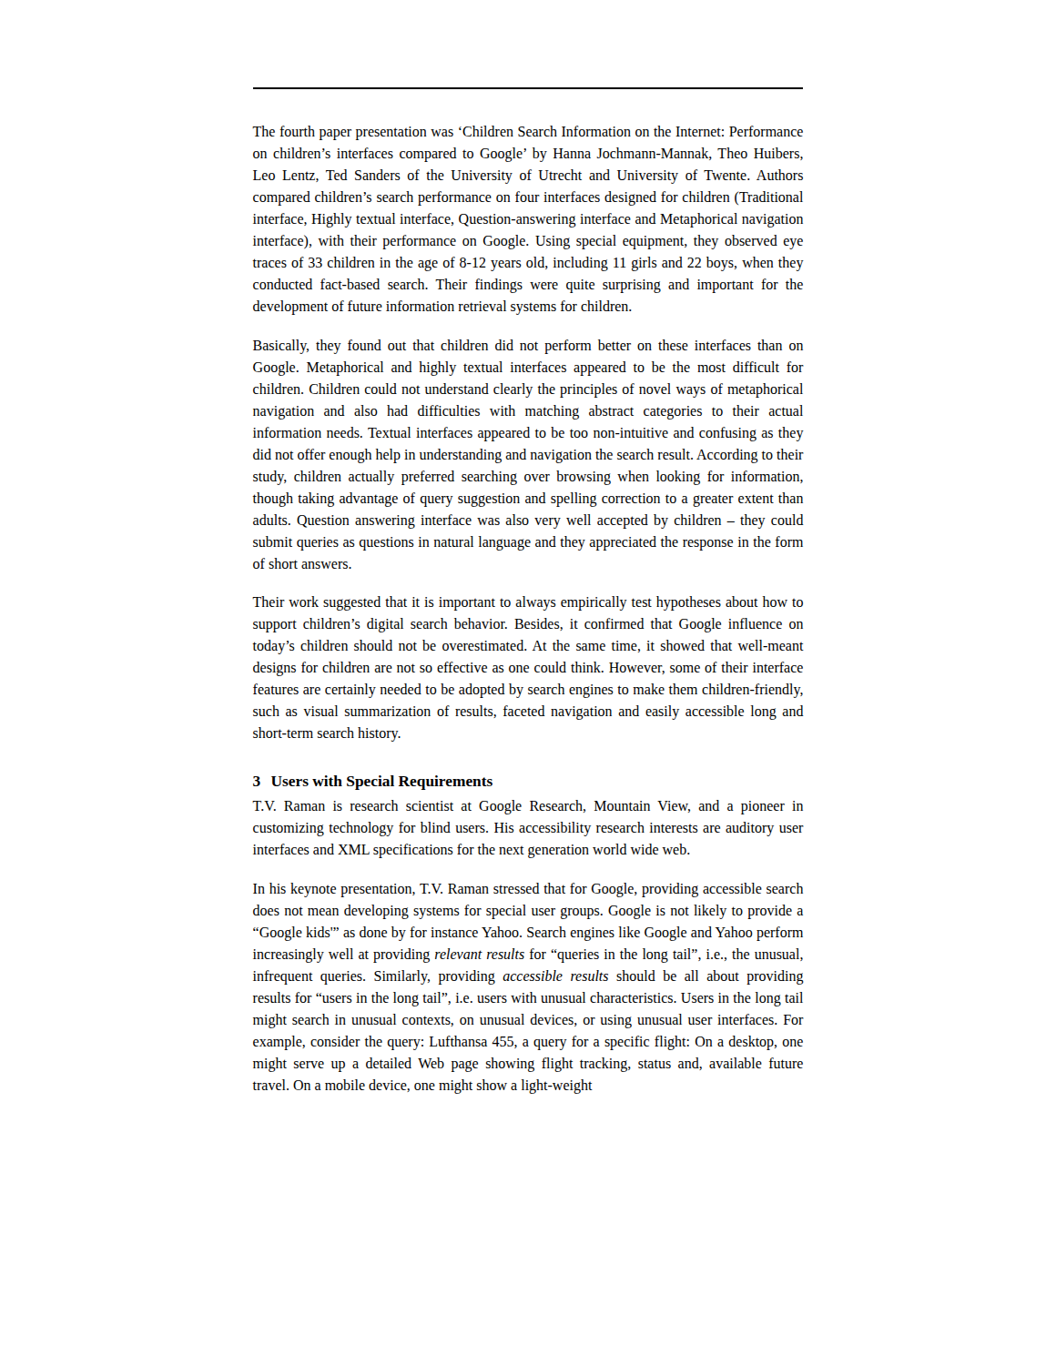The fourth paper presentation was ‘Children Search Information on the Internet: Performance on children’s interfaces compared to Google’ by Hanna Jochmann-Mannak, Theo Huibers, Leo Lentz, Ted Sanders of the University of Utrecht and University of Twente. Authors compared children’s search performance on four interfaces designed for children (Traditional interface, Highly textual interface, Question-answering interface and Metaphorical navigation interface), with their performance on Google. Using special equipment, they observed eye traces of 33 children in the age of 8-12 years old, including 11 girls and 22 boys, when they conducted fact-based search. Their findings were quite surprising and important for the development of future information retrieval systems for children.
Basically, they found out that children did not perform better on these interfaces than on Google. Metaphorical and highly textual interfaces appeared to be the most difficult for children. Children could not understand clearly the principles of novel ways of metaphorical navigation and also had difficulties with matching abstract categories to their actual information needs. Textual interfaces appeared to be too non-intuitive and confusing as they did not offer enough help in understanding and navigation the search result. According to their study, children actually preferred searching over browsing when looking for information, though taking advantage of query suggestion and spelling correction to a greater extent than adults. Question answering interface was also very well accepted by children – they could submit queries as questions in natural language and they appreciated the response in the form of short answers.
Their work suggested that it is important to always empirically test hypotheses about how to support children’s digital search behavior. Besides, it confirmed that Google influence on today’s children should not be overestimated. At the same time, it showed that well-meant designs for children are not so effective as one could think. However, some of their interface features are certainly needed to be adopted by search engines to make them children-friendly, such as visual summarization of results, faceted navigation and easily accessible long and short-term search history.
3 Users with Special Requirements
T.V. Raman is research scientist at Google Research, Mountain View, and a pioneer in customizing technology for blind users. His accessibility research interests are auditory user interfaces and XML specifications for the next generation world wide web.
In his keynote presentation, T.V. Raman stressed that for Google, providing accessible search does not mean developing systems for special user groups. Google is not likely to provide a “Google kids'” as done by for instance Yahoo. Search engines like Google and Yahoo perform increasingly well at providing relevant results for “queries in the long tail”, i.e., the unusual, infrequent queries. Similarly, providing accessible results should be all about providing results for “users in the long tail”, i.e. users with unusual characteristics. Users in the long tail might search in unusual contexts, on unusual devices, or using unusual user interfaces. For example, consider the query: Lufthansa 455, a query for a specific flight: On a desktop, one might serve up a detailed Web page showing flight tracking, status and, available future travel. On a mobile device, one might show a light-weight